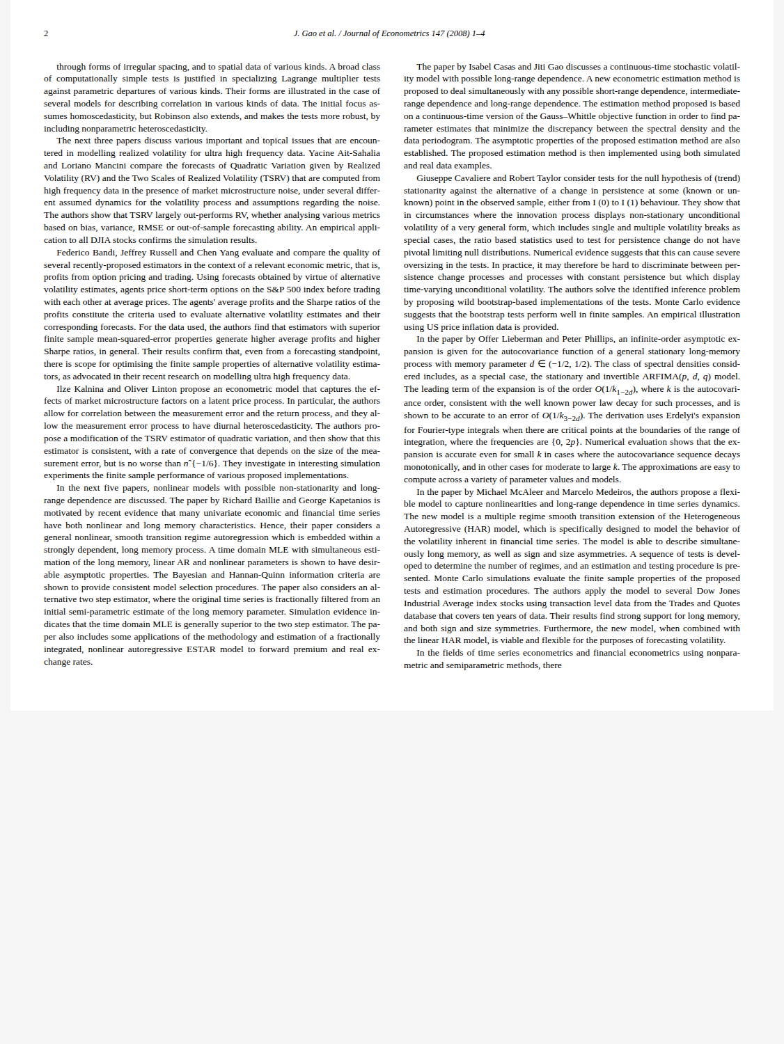2 J. Gao et al. / Journal of Econometrics 147 (2008) 1–4
through forms of irregular spacing, and to spatial data of various kinds. A broad class of computationally simple tests is justified in specializing Lagrange multiplier tests against parametric departures of various kinds. Their forms are illustrated in the case of several models for describing correlation in various kinds of data. The initial focus assumes homoscedasticity, but Robinson also extends, and makes the tests more robust, by including nonparametric heteroscedasticity.
The next three papers discuss various important and topical issues that are encountered in modelling realized volatility for ultra high frequency data. Yacine Ait-Sahalia and Loriano Mancini compare the forecasts of Quadratic Variation given by Realized Volatility (RV) and the Two Scales of Realized Volatility (TSRV) that are computed from high frequency data in the presence of market microstructure noise, under several different assumed dynamics for the volatility process and assumptions regarding the noise. The authors show that TSRV largely out-performs RV, whether analysing various metrics based on bias, variance, RMSE or out-of-sample forecasting ability. An empirical application to all DJIA stocks confirms the simulation results.
Federico Bandi, Jeffrey Russell and Chen Yang evaluate and compare the quality of several recently-proposed estimators in the context of a relevant economic metric, that is, profits from option pricing and trading. Using forecasts obtained by virtue of alternative volatility estimates, agents price short-term options on the S&P 500 index before trading with each other at average prices. The agents' average profits and the Sharpe ratios of the profits constitute the criteria used to evaluate alternative volatility estimates and their corresponding forecasts. For the data used, the authors find that estimators with superior finite sample mean-squared-error properties generate higher average profits and higher Sharpe ratios, in general. Their results confirm that, even from a forecasting standpoint, there is scope for optimising the finite sample properties of alternative volatility estimators, as advocated in their recent research on modelling ultra high frequency data.
Ilze Kalnina and Oliver Linton propose an econometric model that captures the effects of market microstructure factors on a latent price process. In particular, the authors allow for correlation between the measurement error and the return process, and they allow the measurement error process to have diurnal heteroscedasticity. The authors propose a modification of the TSRV estimator of quadratic variation, and then show that this estimator is consistent, with a rate of convergence that depends on the size of the measurement error, but is no worse than nˆ{−1/6}. They investigate in interesting simulation experiments the finite sample performance of various proposed implementations.
In the next five papers, nonlinear models with possible non-stationarity and long-range dependence are discussed. The paper by Richard Baillie and George Kapetanios is motivated by recent evidence that many univariate economic and financial time series have both nonlinear and long memory characteristics. Hence, their paper considers a general nonlinear, smooth transition regime autoregression which is embedded within a strongly dependent, long memory process. A time domain MLE with simultaneous estimation of the long memory, linear AR and nonlinear parameters is shown to have desirable asymptotic properties. The Bayesian and Hannan-Quinn information criteria are shown to provide consistent model selection procedures. The paper also considers an alternative two step estimator, where the original time series is fractionally filtered from an initial semi-parametric estimate of the long memory parameter. Simulation evidence indicates that the time domain MLE is generally superior to the two step estimator. The paper also includes some applications of the methodology and estimation of a fractionally integrated, nonlinear autoregressive ESTAR model to forward premium and real exchange rates.
The paper by Isabel Casas and Jiti Gao discusses a continuous-time stochastic volatility model with possible long-range dependence. A new econometric estimation method is proposed to deal simultaneously with any possible short-range dependence, intermediate-range dependence and long-range dependence. The estimation method proposed is based on a continuous-time version of the Gauss–Whittle objective function in order to find parameter estimates that minimize the discrepancy between the spectral density and the data periodogram. The asymptotic properties of the proposed estimation method are also established. The proposed estimation method is then implemented using both simulated and real data examples.
Giuseppe Cavaliere and Robert Taylor consider tests for the null hypothesis of (trend) stationarity against the alternative of a change in persistence at some (known or unknown) point in the observed sample, either from I (0) to I (1) behaviour. They show that in circumstances where the innovation process displays non-stationary unconditional volatility of a very general form, which includes single and multiple volatility breaks as special cases, the ratio based statistics used to test for persistence change do not have pivotal limiting null distributions. Numerical evidence suggests that this can cause severe oversizing in the tests. In practice, it may therefore be hard to discriminate between persistence change processes and processes with constant persistence but which display time-varying unconditional volatility. The authors solve the identified inference problem by proposing wild bootstrap-based implementations of the tests. Monte Carlo evidence suggests that the bootstrap tests perform well in finite samples. An empirical illustration using US price inflation data is provided.
In the paper by Offer Lieberman and Peter Phillips, an infinite-order asymptotic expansion is given for the autocovariance function of a general stationary long-memory process with memory parameter d ∈ (−1/2, 1/2). The class of spectral densities considered includes, as a special case, the stationary and invertible ARFIMA(p, d, q) model. The leading term of the expansion is of the order O(1/k1−2d), where k is the autocovariance order, consistent with the well known power law decay for such processes, and is shown to be accurate to an error of O(1/k3−2d). The derivation uses Erdelyi's expansion for Fourier-type integrals when there are critical points at the boundaries of the range of integration, where the frequencies are {0, 2p}. Numerical evaluation shows that the expansion is accurate even for small k in cases where the autocovariance sequence decays monotonically, and in other cases for moderate to large k. The approximations are easy to compute across a variety of parameter values and models.
In the paper by Michael McAleer and Marcelo Medeiros, the authors propose a flexible model to capture nonlinearities and long-range dependence in time series dynamics. The new model is a multiple regime smooth transition extension of the Heterogeneous Autoregressive (HAR) model, which is specifically designed to model the behavior of the volatility inherent in financial time series. The model is able to describe simultaneously long memory, as well as sign and size asymmetries. A sequence of tests is developed to determine the number of regimes, and an estimation and testing procedure is presented. Monte Carlo simulations evaluate the finite sample properties of the proposed tests and estimation procedures. The authors apply the model to several Dow Jones Industrial Average index stocks using transaction level data from the Trades and Quotes database that covers ten years of data. Their results find strong support for long memory, and both sign and size symmetries. Furthermore, the new model, when combined with the linear HAR model, is viable and flexible for the purposes of forecasting volatility.
In the fields of time series econometrics and financial econometrics using nonparametric and semiparametric methods, there